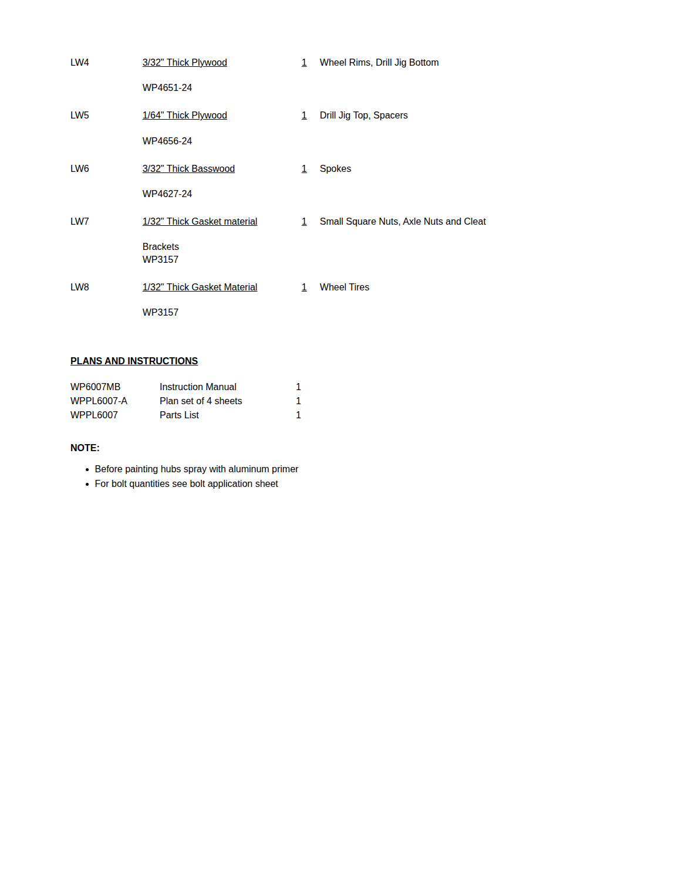| LW4 | 3/32" Thick Plywood 1 WP4651-24 | Wheel Rims, Drill Jig Bottom |
| LW5 | 1/64" Thick Plywood 1 WP4656-24 | Drill Jig Top, Spacers |
| LW6 | 3/32" Thick Basswood 1 WP4627-24 | Spokes |
| LW7 | 1/32" Thick Gasket material 1 Brackets WP3157 | Small Square Nuts, Axle Nuts and Cleat |
| LW8 | 1/32" Thick Gasket Material 1 WP3157 | Wheel Tires |
PLANS AND INSTRUCTIONS
| WP6007MB | Instruction Manual | 1 |
| WPPL6007-A | Plan set of 4 sheets | 1 |
| WPPL6007 | Parts List | 1 |
NOTE:
Before painting hubs spray with aluminum primer
For bolt quantities see bolt application sheet